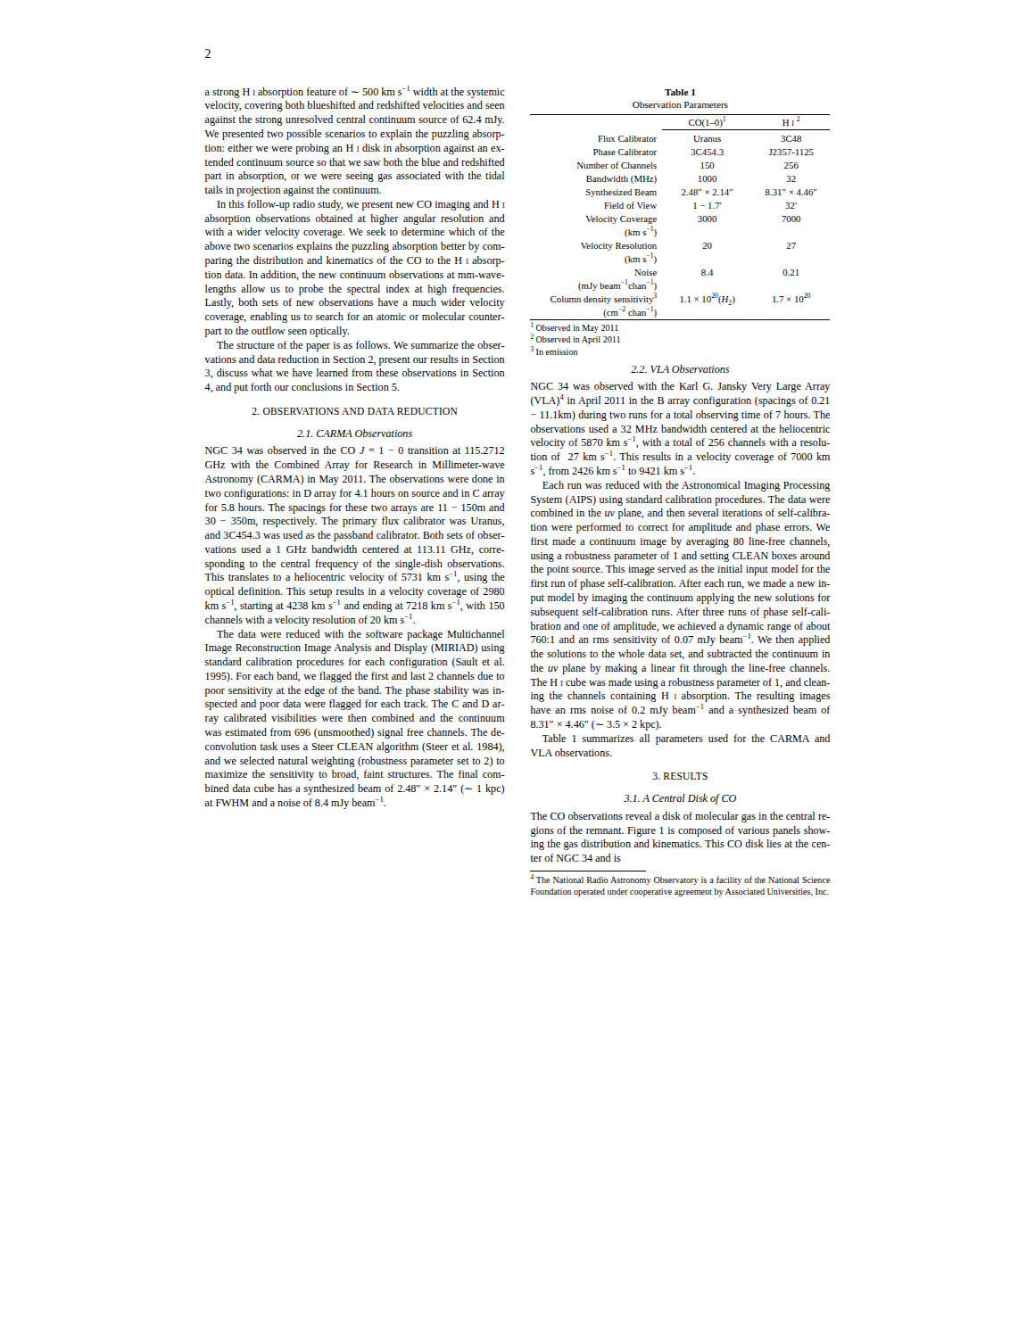2
a strong H i absorption feature of ∼ 500 km s−1 width at the systemic velocity, covering both blueshifted and redshifted velocities and seen against the strong unresolved central continuum source of 62.4 mJy. We presented two possible scenarios to explain the puzzling absorption: either we were probing an H i disk in absorption against an extended continuum source so that we saw both the blue and redshifted part in absorption, or we were seeing gas associated with the tidal tails in projection against the continuum.
In this follow-up radio study, we present new CO imaging and H i absorption observations obtained at higher angular resolution and with a wider velocity coverage. We seek to determine which of the above two scenarios explains the puzzling absorption better by comparing the distribution and kinematics of the CO to the H i absorption data. In addition, the new continuum observations at mm-wavelengths allow us to probe the spectral index at high frequencies. Lastly, both sets of new observations have a much wider velocity coverage, enabling us to search for an atomic or molecular counterpart to the outflow seen optically.
The structure of the paper is as follows. We summarize the observations and data reduction in Section 2, present our results in Section 3, discuss what we have learned from these observations in Section 4, and put forth our conclusions in Section 5.
2. observations and data reduction
2.1. CARMA Observations
NGC 34 was observed in the CO J = 1 − 0 transition at 115.2712 GHz with the Combined Array for Research in Millimeter-wave Astronomy (CARMA) in May 2011. The observations were done in two configurations: in D array for 4.1 hours on source and in C array for 5.8 hours. The spacings for these two arrays are 11 − 150m and 30 − 350m, respectively. The primary flux calibrator was Uranus, and 3C454.3 was used as the passband calibrator. Both sets of observations used a 1 GHz bandwidth centered at 113.11 GHz, corresponding to the central frequency of the single-dish observations. This translates to a heliocentric velocity of 5731 km s−1, using the optical definition. This setup results in a velocity coverage of 2980 km s−1, starting at 4238 km s−1 and ending at 7218 km s−1, with 150 channels with a velocity resolution of 20 km s−1.
The data were reduced with the software package Multichannel Image Reconstruction Image Analysis and Display (MIRIAD) using standard calibration procedures for each configuration (Sault et al. 1995). For each band, we flagged the first and last 2 channels due to poor sensitivity at the edge of the band. The phase stability was inspected and poor data were flagged for each track. The C and D array calibrated visibilities were then combined and the continuum was estimated from 696 (unsmoothed) signal free channels. The deconvolution task uses a Steer CLEAN algorithm (Steer et al. 1984), and we selected natural weighting (robustness parameter set to 2) to maximize the sensitivity to broad, faint structures. The final combined data cube has a synthesized beam of 2.48″ × 2.14″ (∼ 1 kpc) at FWHM and a noise of 8.4 mJy beam−1.
Table 1
Observation Parameters
| | CO(1–0) 1 | H i 2 |
| --- | --- | --- |
| Flux Calibrator | Uranus | 3C48 |
| Phase Calibrator | 3C454.3 | J2357-1125 |
| Number of Channels | 150 | 256 |
| Bandwidth (MHz) | 1000 | 32 |
| Synthesized Beam | 2.48″ × 2.14″ | 8.31″ × 4.46″ |
| Field of View | 1 − 1.7′ | 32′ |
| Velocity Coverage | 3000 | 7000 |
| (km s −1 ) | | |
| Velocity Resolution | 20 | 27 |
| (km s −1 ) | | |
| Noise | 8.4 | 0.21 |
| (mJy beam −1 chan −1 ) | | |
| Column density sensitivity 3 | 1.1 × 10 20 ( H 2 ) | 1.7 × 10 20 |
| (cm −2 chan −1 ) | | |
1 Observed in May 2011
2 Observed in April 2011
3 In emission
2.2. VLA Observations
NGC 34 was observed with the Karl G. Jansky Very Large Array (VLA)4 in April 2011 in the B array configuration (spacings of 0.21 − 11.1km) during two runs for a total observing time of 7 hours. The observations used a 32 MHz bandwidth centered at the heliocentric velocity of 5870 km s−1, with a total of 256 channels with a resolution of 27 km s−1. This results in a velocity coverage of 7000 km s−1, from 2426 km s−1 to 9421 km s−1.
Each run was reduced with the Astronomical Imaging Processing System (AIPS) using standard calibration procedures. The data were combined in the uv plane, and then several iterations of self-calibration were performed to correct for amplitude and phase errors. We first made a continuum image by averaging 80 line-free channels, using a robustness parameter of 1 and setting CLEAN boxes around the point source. This image served as the initial input model for the first run of phase self-calibration. After each run, we made a new input model by imaging the continuum applying the new solutions for subsequent self-calibration runs. After three runs of phase self-calibration and one of amplitude, we achieved a dynamic range of about 760:1 and an rms sensitivity of 0.07 mJy beam−1. We then applied the solutions to the whole data set, and subtracted the continuum in the uv plane by making a linear fit through the line-free channels. The H i cube was made using a robustness parameter of 1, and cleaning the channels containing H i absorption. The resulting images have an rms noise of 0.2 mJy beam−1 and a synthesized beam of 8.31″ × 4.46″ (∼ 3.5 × 2 kpc).
Table 1 summarizes all parameters used for the CARMA and VLA observations.
3. results
3.1. A Central Disk of CO
The CO observations reveal a disk of molecular gas in the central regions of the remnant. Figure 1 is composed of various panels showing the gas distribution and kinematics. This CO disk lies at the center of NGC 34 and is
4 The National Radio Astronomy Observatory is a facility of the National Science Foundation operated under cooperative agreement by Associated Universities, Inc.